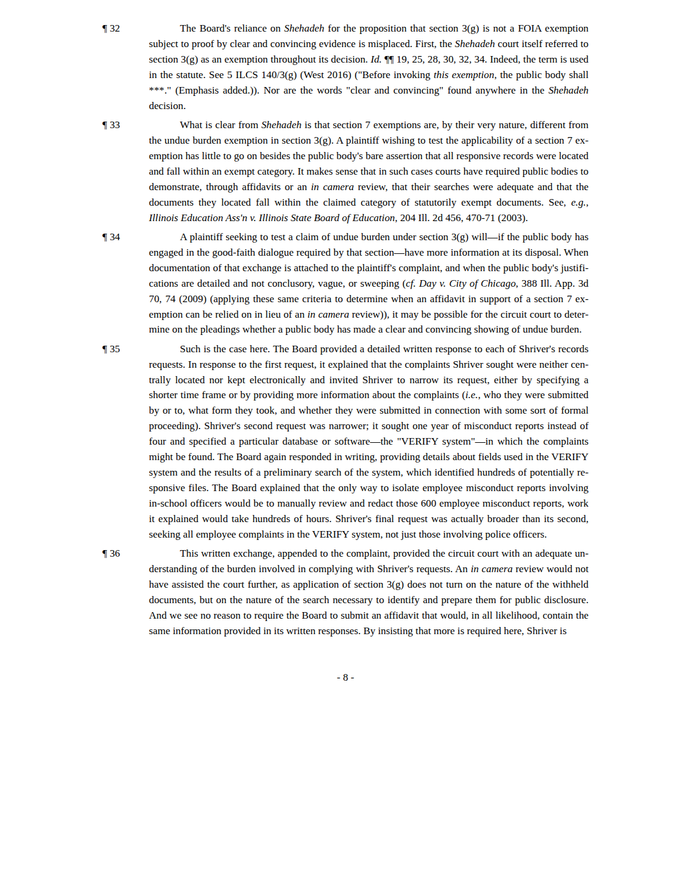¶ 32
The Board's reliance on Shehadeh for the proposition that section 3(g) is not a FOIA exemption subject to proof by clear and convincing evidence is misplaced. First, the Shehadeh court itself referred to section 3(g) as an exemption throughout its decision. Id. ¶¶ 19, 25, 28, 30, 32, 34. Indeed, the term is used in the statute. See 5 ILCS 140/3(g) (West 2016) ("Before invoking this exemption, the public body shall ***." (Emphasis added.)). Nor are the words "clear and convincing" found anywhere in the Shehadeh decision.
¶ 33
What is clear from Shehadeh is that section 7 exemptions are, by their very nature, different from the undue burden exemption in section 3(g). A plaintiff wishing to test the applicability of a section 7 exemption has little to go on besides the public body's bare assertion that all responsive records were located and fall within an exempt category. It makes sense that in such cases courts have required public bodies to demonstrate, through affidavits or an in camera review, that their searches were adequate and that the documents they located fall within the claimed category of statutorily exempt documents. See, e.g., Illinois Education Ass'n v. Illinois State Board of Education, 204 Ill. 2d 456, 470-71 (2003).
¶ 34
A plaintiff seeking to test a claim of undue burden under section 3(g) will—if the public body has engaged in the good-faith dialogue required by that section—have more information at its disposal. When documentation of that exchange is attached to the plaintiff's complaint, and when the public body's justifications are detailed and not conclusory, vague, or sweeping (cf. Day v. City of Chicago, 388 Ill. App. 3d 70, 74 (2009) (applying these same criteria to determine when an affidavit in support of a section 7 exemption can be relied on in lieu of an in camera review)), it may be possible for the circuit court to determine on the pleadings whether a public body has made a clear and convincing showing of undue burden.
¶ 35
Such is the case here. The Board provided a detailed written response to each of Shriver's records requests. In response to the first request, it explained that the complaints Shriver sought were neither centrally located nor kept electronically and invited Shriver to narrow its request, either by specifying a shorter time frame or by providing more information about the complaints (i.e., who they were submitted by or to, what form they took, and whether they were submitted in connection with some sort of formal proceeding). Shriver's second request was narrower; it sought one year of misconduct reports instead of four and specified a particular database or software—the "VERIFY system"—in which the complaints might be found. The Board again responded in writing, providing details about fields used in the VERIFY system and the results of a preliminary search of the system, which identified hundreds of potentially responsive files. The Board explained that the only way to isolate employee misconduct reports involving in-school officers would be to manually review and redact those 600 employee misconduct reports, work it explained would take hundreds of hours. Shriver's final request was actually broader than its second, seeking all employee complaints in the VERIFY system, not just those involving police officers.
¶ 36
This written exchange, appended to the complaint, provided the circuit court with an adequate understanding of the burden involved in complying with Shriver's requests. An in camera review would not have assisted the court further, as application of section 3(g) does not turn on the nature of the withheld documents, but on the nature of the search necessary to identify and prepare them for public disclosure. And we see no reason to require the Board to submit an affidavit that would, in all likelihood, contain the same information provided in its written responses. By insisting that more is required here, Shriver is
- 8 -